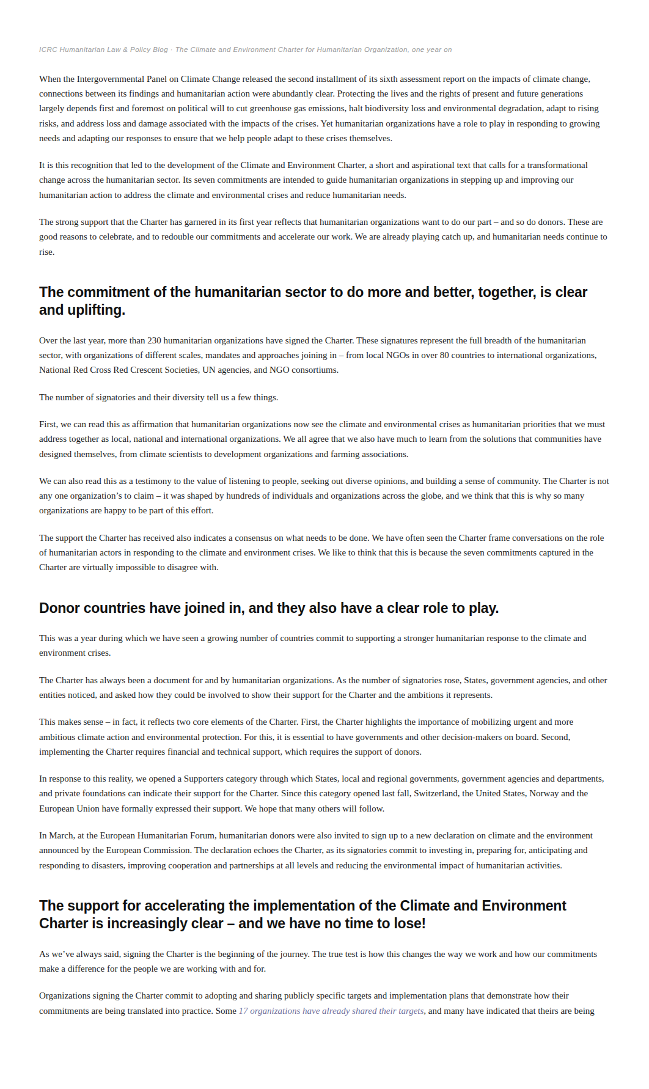ICRC Humanitarian Law & Policy Blog · The Climate and Environment Charter for Humanitarian Organization, one year on
When the Intergovernmental Panel on Climate Change released the second installment of its sixth assessment report on the impacts of climate change, connections between its findings and humanitarian action were abundantly clear. Protecting the lives and the rights of present and future generations largely depends first and foremost on political will to cut greenhouse gas emissions, halt biodiversity loss and environmental degradation, adapt to rising risks, and address loss and damage associated with the impacts of the crises. Yet humanitarian organizations have a role to play in responding to growing needs and adapting our responses to ensure that we help people adapt to these crises themselves.
It is this recognition that led to the development of the Climate and Environment Charter, a short and aspirational text that calls for a transformational change across the humanitarian sector. Its seven commitments are intended to guide humanitarian organizations in stepping up and improving our humanitarian action to address the climate and environmental crises and reduce humanitarian needs.
The strong support that the Charter has garnered in its first year reflects that humanitarian organizations want to do our part – and so do donors. These are good reasons to celebrate, and to redouble our commitments and accelerate our work. We are already playing catch up, and humanitarian needs continue to rise.
The commitment of the humanitarian sector to do more and better, together, is clear and uplifting.
Over the last year, more than 230 humanitarian organizations have signed the Charter. These signatures represent the full breadth of the humanitarian sector, with organizations of different scales, mandates and approaches joining in – from local NGOs in over 80 countries to international organizations, National Red Cross Red Crescent Societies, UN agencies, and NGO consortiums.
The number of signatories and their diversity tell us a few things.
First, we can read this as affirmation that humanitarian organizations now see the climate and environmental crises as humanitarian priorities that we must address together as local, national and international organizations. We all agree that we also have much to learn from the solutions that communities have designed themselves, from climate scientists to development organizations and farming associations.
We can also read this as a testimony to the value of listening to people, seeking out diverse opinions, and building a sense of community. The Charter is not any one organization’s to claim – it was shaped by hundreds of individuals and organizations across the globe, and we think that this is why so many organizations are happy to be part of this effort.
The support the Charter has received also indicates a consensus on what needs to be done. We have often seen the Charter frame conversations on the role of humanitarian actors in responding to the climate and environment crises. We like to think that this is because the seven commitments captured in the Charter are virtually impossible to disagree with.
Donor countries have joined in, and they also have a clear role to play.
This was a year during which we have seen a growing number of countries commit to supporting a stronger humanitarian response to the climate and environment crises.
The Charter has always been a document for and by humanitarian organizations. As the number of signatories rose, States, government agencies, and other entities noticed, and asked how they could be involved to show their support for the Charter and the ambitions it represents.
This makes sense – in fact, it reflects two core elements of the Charter. First, the Charter highlights the importance of mobilizing urgent and more ambitious climate action and environmental protection. For this, it is essential to have governments and other decision-makers on board. Second, implementing the Charter requires financial and technical support, which requires the support of donors.
In response to this reality, we opened a Supporters category through which States, local and regional governments, government agencies and departments, and private foundations can indicate their support for the Charter. Since this category opened last fall, Switzerland, the United States, Norway and the European Union have formally expressed their support. We hope that many others will follow.
In March, at the European Humanitarian Forum, humanitarian donors were also invited to sign up to a new declaration on climate and the environment announced by the European Commission. The declaration echoes the Charter, as its signatories commit to investing in, preparing for, anticipating and responding to disasters, improving cooperation and partnerships at all levels and reducing the environmental impact of humanitarian activities.
The support for accelerating the implementation of the Climate and Environment Charter is increasingly clear – and we have no time to lose!
As we’ve always said, signing the Charter is the beginning of the journey. The true test is how this changes the way we work and how our commitments make a difference for the people we are working with and for.
Organizations signing the Charter commit to adopting and sharing publicly specific targets and implementation plans that demonstrate how their commitments are being translated into practice. Some 17 organizations have already shared their targets, and many have indicated that theirs are being